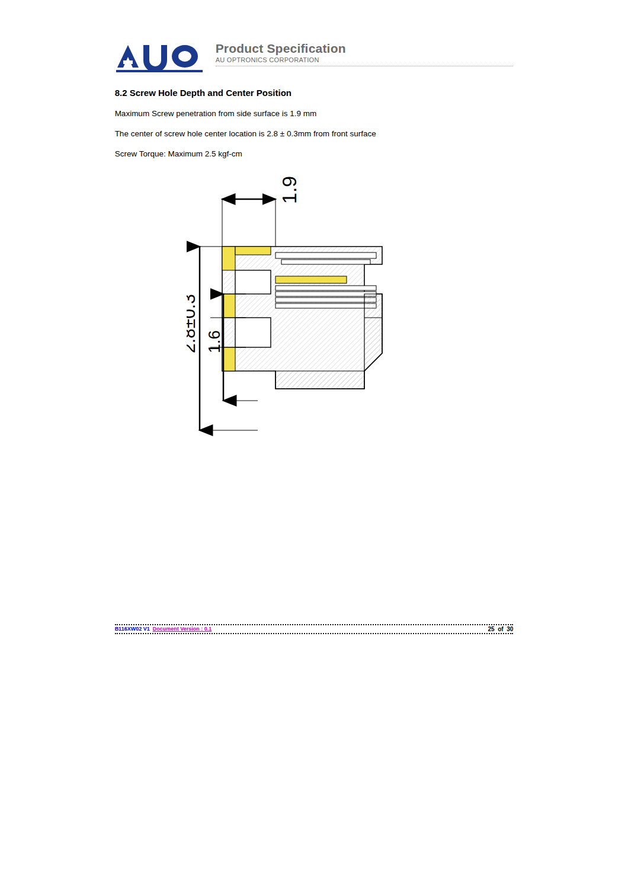Product Specification
AU OPTRONICS CORPORATION
8.2 Screw Hole Depth and Center Position
Maximum Screw penetration from side surface is 1.9 mm
The center of screw hole center location is 2.8 ± 0.3mm from front surface
Screw Torque: Maximum 2.5 kgf-cm
1.9 2.8±0.3 1.6
B116XW02 V1 Document Version : 0.1
25 of 30